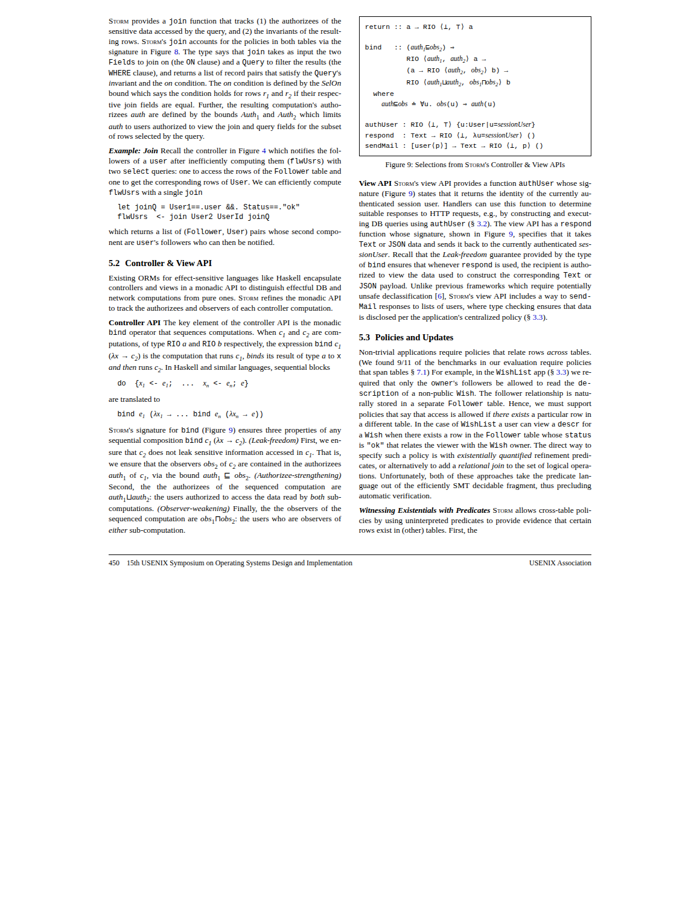Storm provides a join function that tracks (1) the authorizees of the sensitive data accessed by the query, and (2) the invariants of the resulting rows. Storm's join accounts for the policies in both tables via the signature in Figure 8. The type says that join takes as input the two Fields to join on (the ON clause) and a Query to filter the results (the WHERE clause), and returns a list of record pairs that satisfy the Query's invariant and the on condition. The on condition is defined by the SelOn bound which says the condition holds for rows r1 and r2 if their respective join fields are equal. Further, the resulting computation's authorizees auth are defined by the bounds Auth1 and Auth2 which limits auth to users authorized to view the join and query fields for the subset of rows selected by the query.
Example: Join Recall the controller in Figure 4 which notifies the followers of a user after inefficiently computing them (flwUsrs) with two select queries: one to access the rows of the Follower table and one to get the corresponding rows of User. We can efficiently compute flwUsrs with a single join
let joinQ = User1==.user &&. Status==."ok" flwUsrs <- join User2 UserId joinQ
which returns a list of (Follower, User) pairs whose second component are user's followers who can then be notified.
5.2 Controller & View API
Existing ORMs for effect-sensitive languages like Haskell encapsulate controllers and views in a monadic API to distinguish effectful DB and network computations from pure ones. Storm refines the monadic API to track the authorizees and observers of each controller computation.
Controller API The key element of the controller API is the monadic bind operator that sequences computations. When c1 and c2 are computations, of type RIO a and RIO b respectively, the expression bind c1 (λx → c2) is the computation that runs c1, binds its result of type a to x and then runs c2. In Haskell and similar languages, sequential blocks
do {x1 <- e1; ... xn <- en; e}
are translated to
bind e1 (λx1 → ... bind en (λxn → e))
Storm's signature for bind (Figure 9) ensures three properties of any sequential composition bind c1 (λx → c2). (Leak-freedom) First, we ensure that c2 does not leak sensitive information accessed in c1. That is, we ensure that the observers obs2 of c2 are contained in the authorizees auth1 of c1, via the bound auth1 ⊑ obs2. (Authorizee-strengthening) Second, the the authorizees of the sequenced computation are auth1⊔auth2: the users authorized to access the data read by both sub-computations. (Observer-weakening) Finally, the the observers of the sequenced computation are obs1⊓obs2: the users who are observers of either sub-computation.
return :: a → RIO ⟨⊥, ⊤⟩ a bind :: (auth1⊑obs2) ⇒ RIO ⟨auth1, auth2⟩ a → (a → RIO ⟨auth2, obs2⟩ b) → RIO ⟨auth1⊔auth2, obs1⊓obs2⟩ b where auth⊑obs ≐ ∀u. obs(u) ⇒ auth(u) authUser : RIO ⟨⊥, ⊤⟩ {u:User|u=sessionUser} respond : Text → RIO ⟨⊥, λu=sessionUser⟩ () sendMail : [user⟨p⟩] → Text → RIO ⟨⊥, p⟩ ()
Figure 9: Selections from Storm's Controller & View APIs
View API Storm's view API provides a function authUser whose signature (Figure 9) states that it returns the identity of the currently authenticated session user. Handlers can use this function to determine suitable responses to HTTP requests, e.g., by constructing and executing DB queries using authUser (§ 3.2). The view API has a respond function whose signature, shown in Figure 9, specifies that it takes Text or JSON data and sends it back to the currently authenticated sessionUser. Recall that the Leak-freedom guarantee provided by the type of bind ensures that whenever respond is used, the recipient is authorized to view the data used to construct the corresponding Text or JSON payload. Unlike previous frameworks which require potentially unsafe declassification [6], Storm's view API includes a way to sendMail responses to lists of users, where type checking ensures that data is disclosed per the application's centralized policy (§ 3.3).
5.3 Policies and Updates
Non-trivial applications require policies that relate rows across tables. (We found 9/11 of the benchmarks in our evaluation require policies that span tables § 7.1) For example, in the WishList app (§ 3.3) we required that only the owner's followers be allowed to read the description of a non-public Wish. The follower relationship is naturally stored in a separate Follower table. Hence, we must support policies that say that access is allowed if there exists a particular row in a different table. In the case of WishList a user can view a descr for a Wish when there exists a row in the Follower table whose status is "ok" that relates the viewer with the Wish owner. The direct way to specify such a policy is with existentially quantified refinement predicates, or alternatively to add a relational join to the set of logical operations. Unfortunately, both of these approaches take the predicate language out of the efficiently SMT decidable fragment, thus precluding automatic verification.
Witnessing Existentials with Predicates Storm allows cross-table policies by using uninterpreted predicates to provide evidence that certain rows exist in (other) tables. First, the
450 15th USENIX Symposium on Operating Systems Design and Implementation
USENIX Association